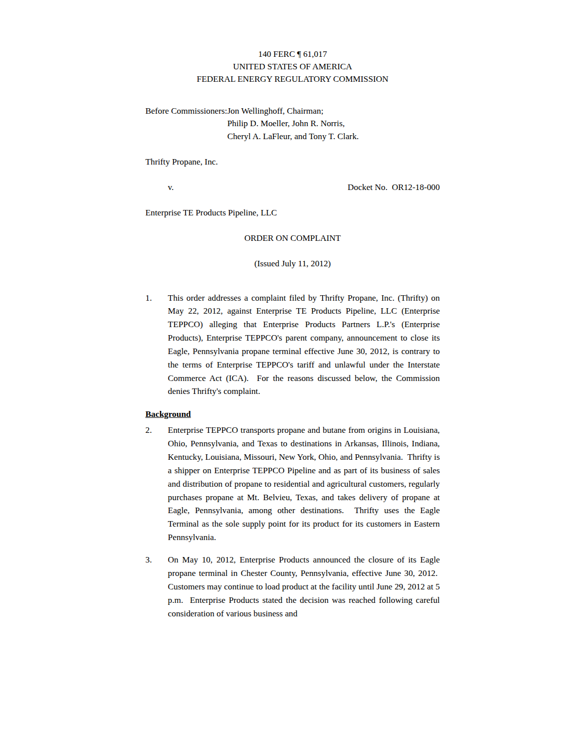140 FERC ¶ 61,017
UNITED STATES OF AMERICA
FEDERAL ENERGY REGULATORY COMMISSION
| Before Commissioners: | Jon Wellinghoff, Chairman; |
| | Philip D. Moeller, John R. Norris, |
| | Cheryl A. LaFleur, and Tony T. Clark. |
Thrifty Propane, Inc.
v. Docket No. OR12-18-000
Enterprise TE Products Pipeline, LLC
ORDER ON COMPLAINT
(Issued July 11, 2012)
1. This order addresses a complaint filed by Thrifty Propane, Inc. (Thrifty) on May 22, 2012, against Enterprise TE Products Pipeline, LLC (Enterprise TEPPCO) alleging that Enterprise Products Partners L.P.'s (Enterprise Products), Enterprise TEPPCO's parent company, announcement to close its Eagle, Pennsylvania propane terminal effective June 30, 2012, is contrary to the terms of Enterprise TEPPCO's tariff and unlawful under the Interstate Commerce Act (ICA). For the reasons discussed below, the Commission denies Thrifty's complaint.
Background
2. Enterprise TEPPCO transports propane and butane from origins in Louisiana, Ohio, Pennsylvania, and Texas to destinations in Arkansas, Illinois, Indiana, Kentucky, Louisiana, Missouri, New York, Ohio, and Pennsylvania. Thrifty is a shipper on Enterprise TEPPCO Pipeline and as part of its business of sales and distribution of propane to residential and agricultural customers, regularly purchases propane at Mt. Belvieu, Texas, and takes delivery of propane at Eagle, Pennsylvania, among other destinations. Thrifty uses the Eagle Terminal as the sole supply point for its product for its customers in Eastern Pennsylvania.
3. On May 10, 2012, Enterprise Products announced the closure of its Eagle propane terminal in Chester County, Pennsylvania, effective June 30, 2012. Customers may continue to load product at the facility until June 29, 2012 at 5 p.m. Enterprise Products stated the decision was reached following careful consideration of various business and